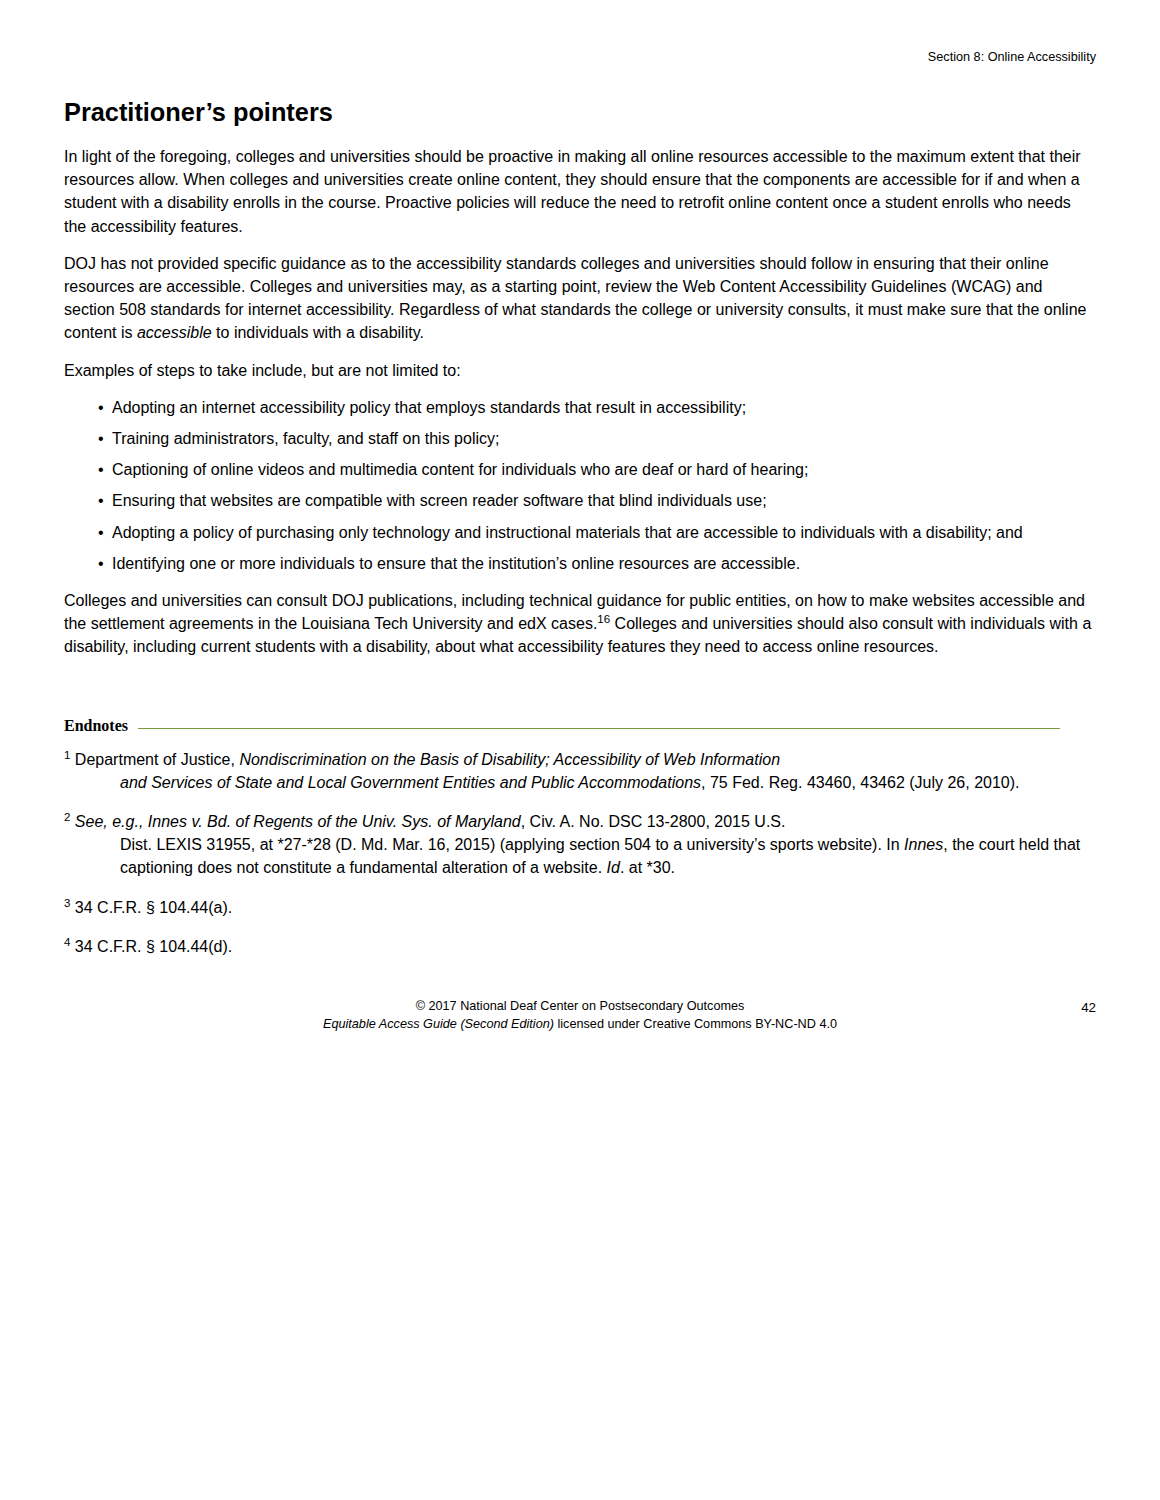Section 8: Online Accessibility
Practitioner’s pointers
In light of the foregoing, colleges and universities should be proactive in making all online resources accessible to the maximum extent that their resources allow. When colleges and universities create online content, they should ensure that the components are accessible for if and when a student with a disability enrolls in the course. Proactive policies will reduce the need to retrofit online content once a student enrolls who needs the accessibility features.
DOJ has not provided specific guidance as to the accessibility standards colleges and universities should follow in ensuring that their online resources are accessible. Colleges and universities may, as a starting point, review the Web Content Accessibility Guidelines (WCAG) and section 508 standards for internet accessibility. Regardless of what standards the college or university consults, it must make sure that the online content is accessible to individuals with a disability.
Examples of steps to take include, but are not limited to:
Adopting an internet accessibility policy that employs standards that result in accessibility;
Training administrators, faculty, and staff on this policy;
Captioning of online videos and multimedia content for individuals who are deaf or hard of hearing;
Ensuring that websites are compatible with screen reader software that blind individuals use;
Adopting a policy of purchasing only technology and instructional materials that are accessible to individuals with a disability; and
Identifying one or more individuals to ensure that the institution’s online resources are accessible.
Colleges and universities can consult DOJ publications, including technical guidance for public entities, on how to make websites accessible and the settlement agreements in the Louisiana Tech University and edX cases.16 Colleges and universities should also consult with individuals with a disability, including current students with a disability, about what accessibility features they need to access online resources.
Endnotes
1 Department of Justice, Nondiscrimination on the Basis of Disability; Accessibility of Web Information and Services of State and Local Government Entities and Public Accommodations, 75 Fed. Reg. 43460, 43462 (July 26, 2010).
2 See, e.g., Innes v. Bd. of Regents of the Univ. Sys. of Maryland, Civ. A. No. DSC 13-2800, 2015 U.S. Dist. LEXIS 31955, at *27-*28 (D. Md. Mar. 16, 2015) (applying section 504 to a university’s sports website). In Innes, the court held that captioning does not constitute a fundamental alteration of a website. Id. at *30.
3 34 C.F.R. § 104.44(a).
4 34 C.F.R. § 104.44(d).
© 2017 National Deaf Center on Postsecondary Outcomes
Equitable Access Guide (Second Edition) licensed under Creative Commons BY-NC-ND 4.0
42